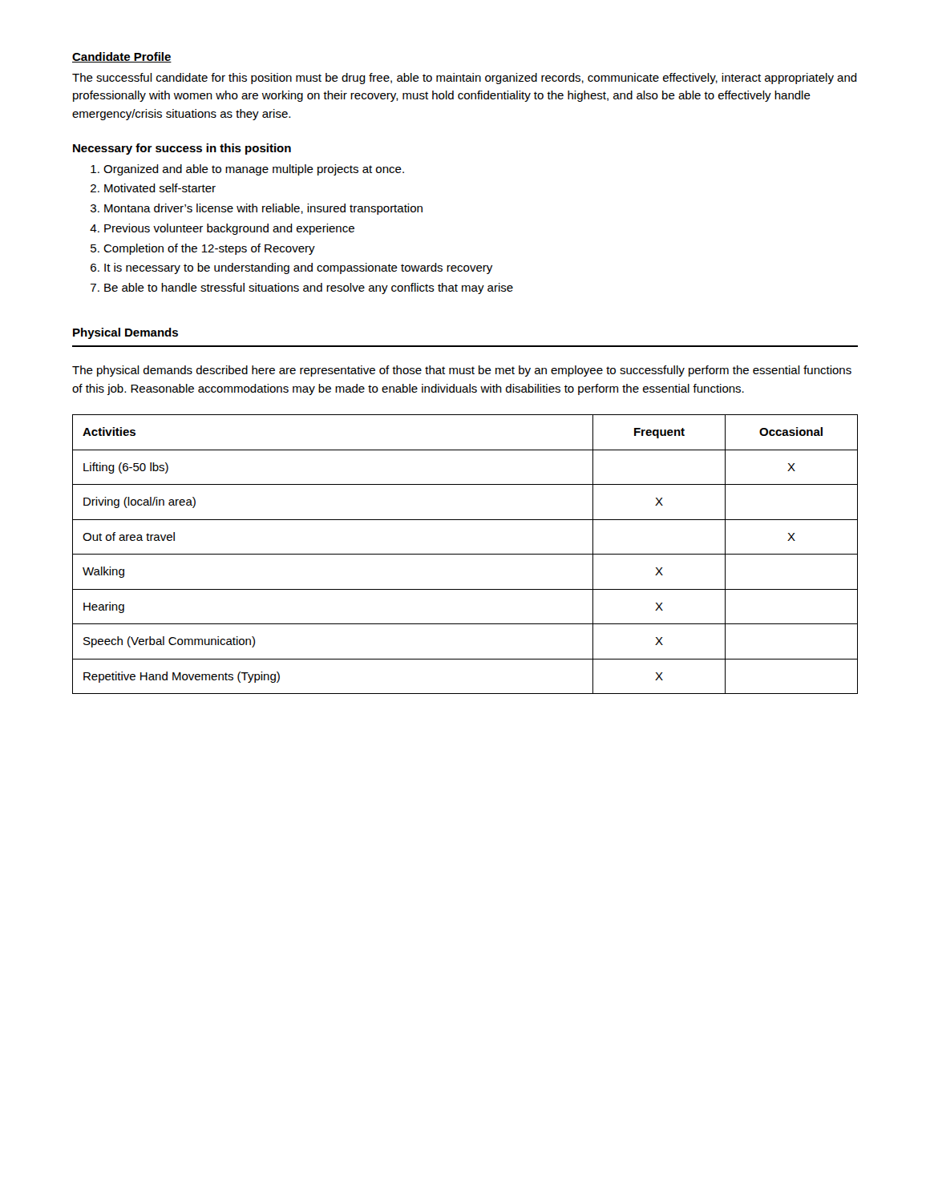Candidate Profile
The successful candidate for this position must be drug free, able to maintain organized records, communicate effectively, interact appropriately and professionally with women who are working on their recovery, must hold confidentiality to the highest, and also be able to effectively handle emergency/crisis situations as they arise.
Necessary for success in this position
Organized and able to manage multiple projects at once.
Motivated self-starter
Montana driver’s license with reliable, insured transportation
Previous volunteer background and experience
Completion of the 12-steps of Recovery
It is necessary to be understanding and compassionate towards recovery
Be able to handle stressful situations and resolve any conflicts that may arise
Physical Demands
The physical demands described here are representative of those that must be met by an employee to successfully perform the essential functions of this job. Reasonable accommodations may be made to enable individuals with disabilities to perform the essential functions.
| Activities | Frequent | Occasional |
| --- | --- | --- |
| Lifting (6-50 lbs) | | X |
| Driving (local/in area) | X | |
| Out of area travel | | X |
| Walking | X | |
| Hearing | X | |
| Speech (Verbal Communication) | X | |
| Repetitive Hand Movements (Typing) | X | |